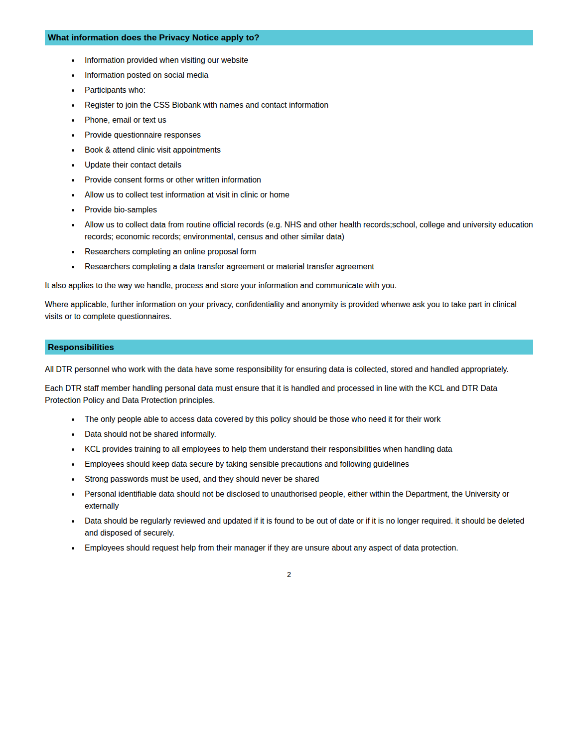What information does the Privacy Notice apply to?
Information provided when visiting our website
Information posted on social media
Participants who:
Register to join the CSS Biobank with names and contact information
Phone, email or text us
Provide questionnaire responses
Book & attend clinic visit appointments
Update their contact details
Provide consent forms or other written information
Allow us to collect test information at visit in clinic or home
Provide bio-samples
Allow us to collect data from routine official records (e.g. NHS and other health records;school, college and university education records; economic records; environmental, census and other similar data)
Researchers completing an online proposal form
Researchers completing a data transfer agreement or material transfer agreement
It also applies to the way we handle, process and store your information and communicate with you.
Where applicable, further information on your privacy, confidentiality and anonymity is provided whenwe ask you to take part in clinical visits or to complete questionnaires.
Responsibilities
All DTR personnel who work with the data have some responsibility for ensuring data is collected, stored and handled appropriately.
Each DTR staff member handling personal data must ensure that it is handled and processed in line with the KCL and DTR Data Protection Policy and Data Protection principles.
The only people able to access data covered by this policy should be those who need it for their work
Data should not be shared informally.
KCL provides training to all employees to help them understand their responsibilities when handling data
Employees should keep data secure by taking sensible precautions and following guidelines
Strong passwords must be used, and they should never be shared
Personal identifiable data should not be disclosed to unauthorised people, either within the Department, the University or externally
Data should be regularly reviewed and updated if it is found to be out of date or if it is no longer required. it should be deleted and disposed of securely.
Employees should request help from their manager if they are unsure about any aspect of data protection.
2